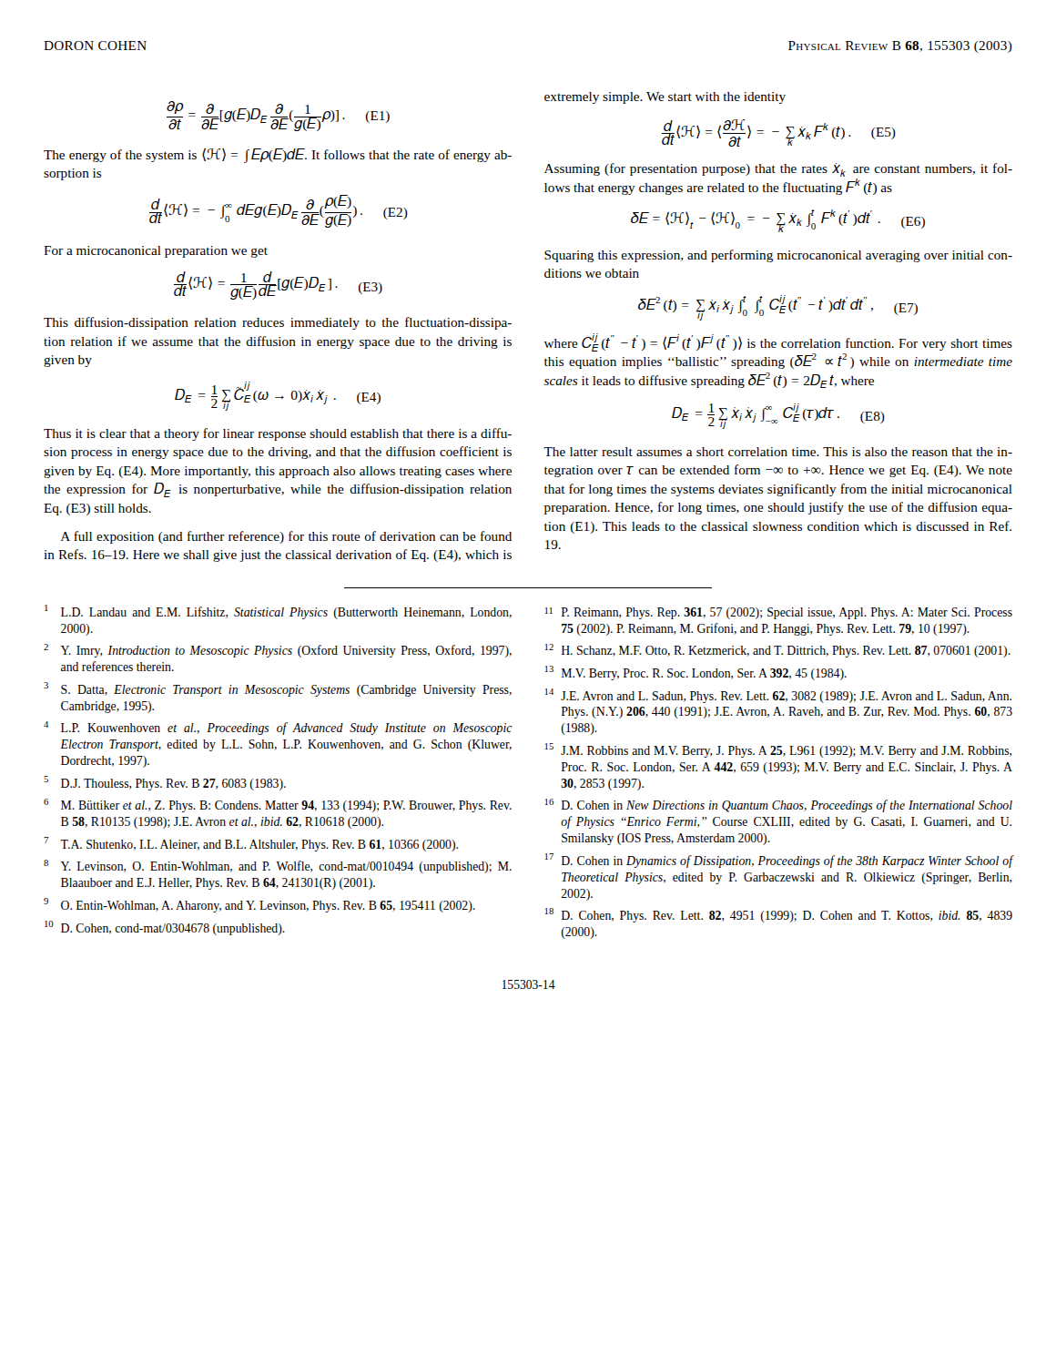Doron Cohen
Physical Review B 68, 155303 (2003)
∂ρ∂t = ∂∂E [ g(E) DE ∂∂E (1g(E)ρ) ] .
(E1)
The energy of the system is ⟨ℋ⟩=∫Eρ(E)dE. It follows that the rate of energy absorption is
ddt ⟨ℋ⟩ = − ∫0∞ dE g(E) DE ∂∂E (ρ(E)g(E)) .
(E2)
For a microcanonical preparation we get
ddt ⟨ℋ⟩ = 1g(E) ddE [g(E)DE] .
(E3)
This diffusion-dissipation relation reduces immediately to the fluctuation-dissipation relation if we assume that the diffusion in energy space due to the driving is given by
DE = 12 ∑ij C~Eij (ω→0) x˙i x˙j .
(E4)
Thus it is clear that a theory for linear response should establish that there is a diffusion process in energy space due to the driving, and that the diffusion coefficient is given by Eq. (E4). More importantly, this approach also allows treating cases where the expression for DE is nonperturbative, while the diffusion-dissipation relation Eq. (E3) still holds.
A full exposition (and further reference) for this route of derivation can be found in Refs. 16–19. Here we shall give just the classical derivation of Eq. (E4), which is extremely simple. We start with the identity
ddt ⟨ℋ⟩ = ⟨∂ℋ∂t⟩ = − ∑k x˙k Fk (t) .
(E5)
Assuming (for presentation purpose) that the rates x˙k are constant numbers, it follows that energy changes are related to the fluctuating Fk(t) as
δE = ⟨ℋ⟩t − ⟨ℋ⟩0 = − ∑k x˙k ∫0t Fk (t′) dt′ .
(E6)
Squaring this expression, and performing microcanonical averaging over initial conditions we obtain
δE2(t) = ∑ij x˙i x˙j ∫0t ∫0t CEij (t″−t′) dt′ dt″ ,
(E7)
where CEij(t″−t′)=⟨Fi(t′)Fj(t″)⟩ is the correlation function. For very short times this equation implies ‘‘ballistic’’ spreading (δE2∝t2) while on intermediate time scales it leads to diffusive spreading δE2(t)=2DEt, where
DE = 12 ∑ij x˙i x˙j ∫−∞∞ CEij (τ) dτ .
(E8)
The latter result assumes a short correlation time. This is also the reason that the integration over τ can be extended form −∞ to +∞. Hence we get Eq. (E4). We note that for long times the systems deviates significantly from the initial microcanonical preparation. Hence, for long times, one should justify the use of the diffusion equation (E1). This leads to the classical slowness condition which is discussed in Ref. 19.
1 L.D. Landau and E.M. Lifshitz, Statistical Physics (Butterworth Heinemann, London, 2000).
2 Y. Imry, Introduction to Mesoscopic Physics (Oxford University Press, Oxford, 1997), and references therein.
3 S. Datta, Electronic Transport in Mesoscopic Systems (Cambridge University Press, Cambridge, 1995).
4 L.P. Kouwenhoven et al., Proceedings of Advanced Study Institute on Mesoscopic Electron Transport, edited by L.L. Sohn, L.P. Kouwenhoven, and G. Schon (Kluwer, Dordrecht, 1997).
5 D.J. Thouless, Phys. Rev. B 27, 6083 (1983).
6 M. Büttiker et al., Z. Phys. B: Condens. Matter 94, 133 (1994); P.W. Brouwer, Phys. Rev. B 58, R10135 (1998); J.E. Avron et al., ibid. 62, R10618 (2000).
7 T.A. Shutenko, I.L. Aleiner, and B.L. Altshuler, Phys. Rev. B 61, 10366 (2000).
8 Y. Levinson, O. Entin-Wohlman, and P. Wolfle, cond-mat/0010494 (unpublished); M. Blaauboer and E.J. Heller, Phys. Rev. B 64, 241301(R) (2001).
9 O. Entin-Wohlman, A. Aharony, and Y. Levinson, Phys. Rev. B 65, 195411 (2002).
10 D. Cohen, cond-mat/0304678 (unpublished).
11 P. Reimann, Phys. Rep. 361, 57 (2002); Special issue, Appl. Phys. A: Mater Sci. Process 75 (2002). P. Reimann, M. Grifoni, and P. Hanggi, Phys. Rev. Lett. 79, 10 (1997).
12 H. Schanz, M.F. Otto, R. Ketzmerick, and T. Dittrich, Phys. Rev. Lett. 87, 070601 (2001).
13 M.V. Berry, Proc. R. Soc. London, Ser. A 392, 45 (1984).
14 J.E. Avron and L. Sadun, Phys. Rev. Lett. 62, 3082 (1989); J.E. Avron and L. Sadun, Ann. Phys. (N.Y.) 206, 440 (1991); J.E. Avron, A. Raveh, and B. Zur, Rev. Mod. Phys. 60, 873 (1988).
15 J.M. Robbins and M.V. Berry, J. Phys. A 25, L961 (1992); M.V. Berry and J.M. Robbins, Proc. R. Soc. London, Ser. A 442, 659 (1993); M.V. Berry and E.C. Sinclair, J. Phys. A 30, 2853 (1997).
16 D. Cohen in New Directions in Quantum Chaos, Proceedings of the International School of Physics ‘‘Enrico Fermi,’’ Course CXLIII, edited by G. Casati, I. Guarneri, and U. Smilansky (IOS Press, Amsterdam 2000).
17 D. Cohen in Dynamics of Dissipation, Proceedings of the 38th Karpacz Winter School of Theoretical Physics, edited by P. Garbaczewski and R. Olkiewicz (Springer, Berlin, 2002).
18 D. Cohen, Phys. Rev. Lett. 82, 4951 (1999); D. Cohen and T. Kottos, ibid. 85, 4839 (2000).
155303-14